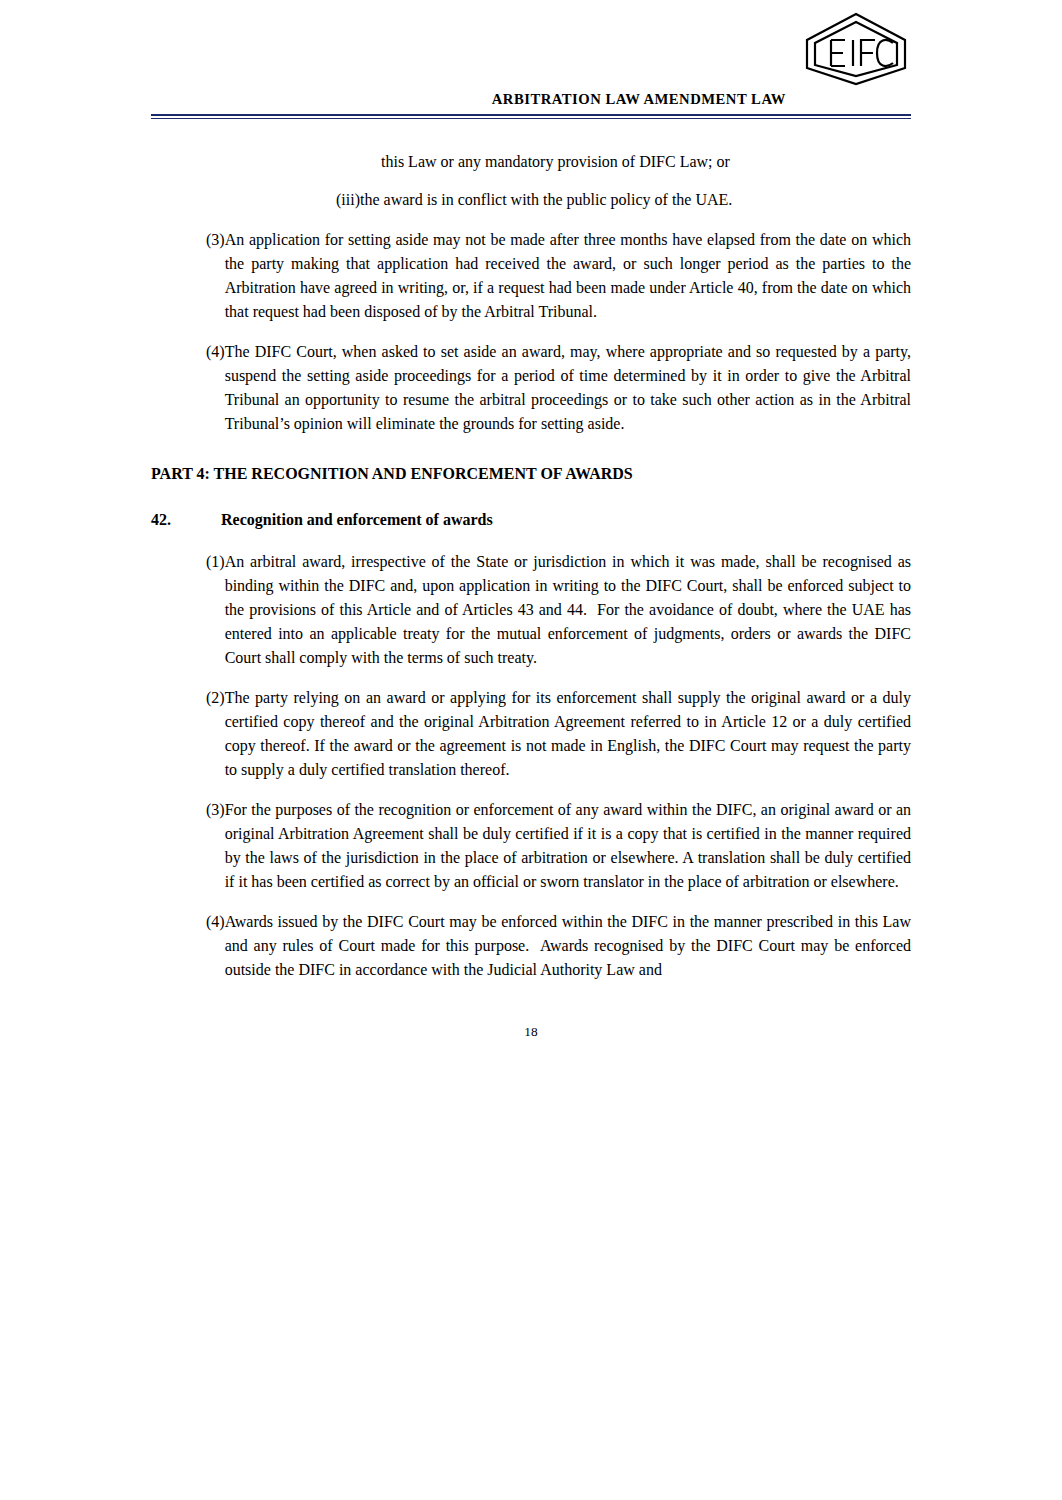ARBITRATION LAW AMENDMENT LAW
this Law or any mandatory provision of DIFC Law; or
(iii)
the award is in conflict with the public policy of the UAE.
(3)
An application for setting aside may not be made after three months have elapsed from the date on which the party making that application had received the award, or such longer period as the parties to the Arbitration have agreed in writing, or, if a request had been made under Article 40, from the date on which that request had been disposed of by the Arbitral Tribunal.
(4)
The DIFC Court, when asked to set aside an award, may, where appropriate and so requested by a party, suspend the setting aside proceedings for a period of time determined by it in order to give the Arbitral Tribunal an opportunity to resume the arbitral proceedings or to take such other action as in the Arbitral Tribunal’s opinion will eliminate the grounds for setting aside.
PART 4: THE RECOGNITION AND ENFORCEMENT OF AWARDS
42.
Recognition and enforcement of awards
(1)
An arbitral award, irrespective of the State or jurisdiction in which it was made, shall be recognised as binding within the DIFC and, upon application in writing to the DIFC Court, shall be enforced subject to the provisions of this Article and of Articles 43 and 44. For the avoidance of doubt, where the UAE has entered into an applicable treaty for the mutual enforcement of judgments, orders or awards the DIFC Court shall comply with the terms of such treaty.
(2)
The party relying on an award or applying for its enforcement shall supply the original award or a duly certified copy thereof and the original Arbitration Agreement referred to in Article 12 or a duly certified copy thereof. If the award or the agreement is not made in English, the DIFC Court may request the party to supply a duly certified translation thereof.
(3)
For the purposes of the recognition or enforcement of any award within the DIFC, an original award or an original Arbitration Agreement shall be duly certified if it is a copy that is certified in the manner required by the laws of the jurisdiction in the place of arbitration or elsewhere. A translation shall be duly certified if it has been certified as correct by an official or sworn translator in the place of arbitration or elsewhere.
(4)
Awards issued by the DIFC Court may be enforced within the DIFC in the manner prescribed in this Law and any rules of Court made for this purpose. Awards recognised by the DIFC Court may be enforced outside the DIFC in accordance with the Judicial Authority Law and
18